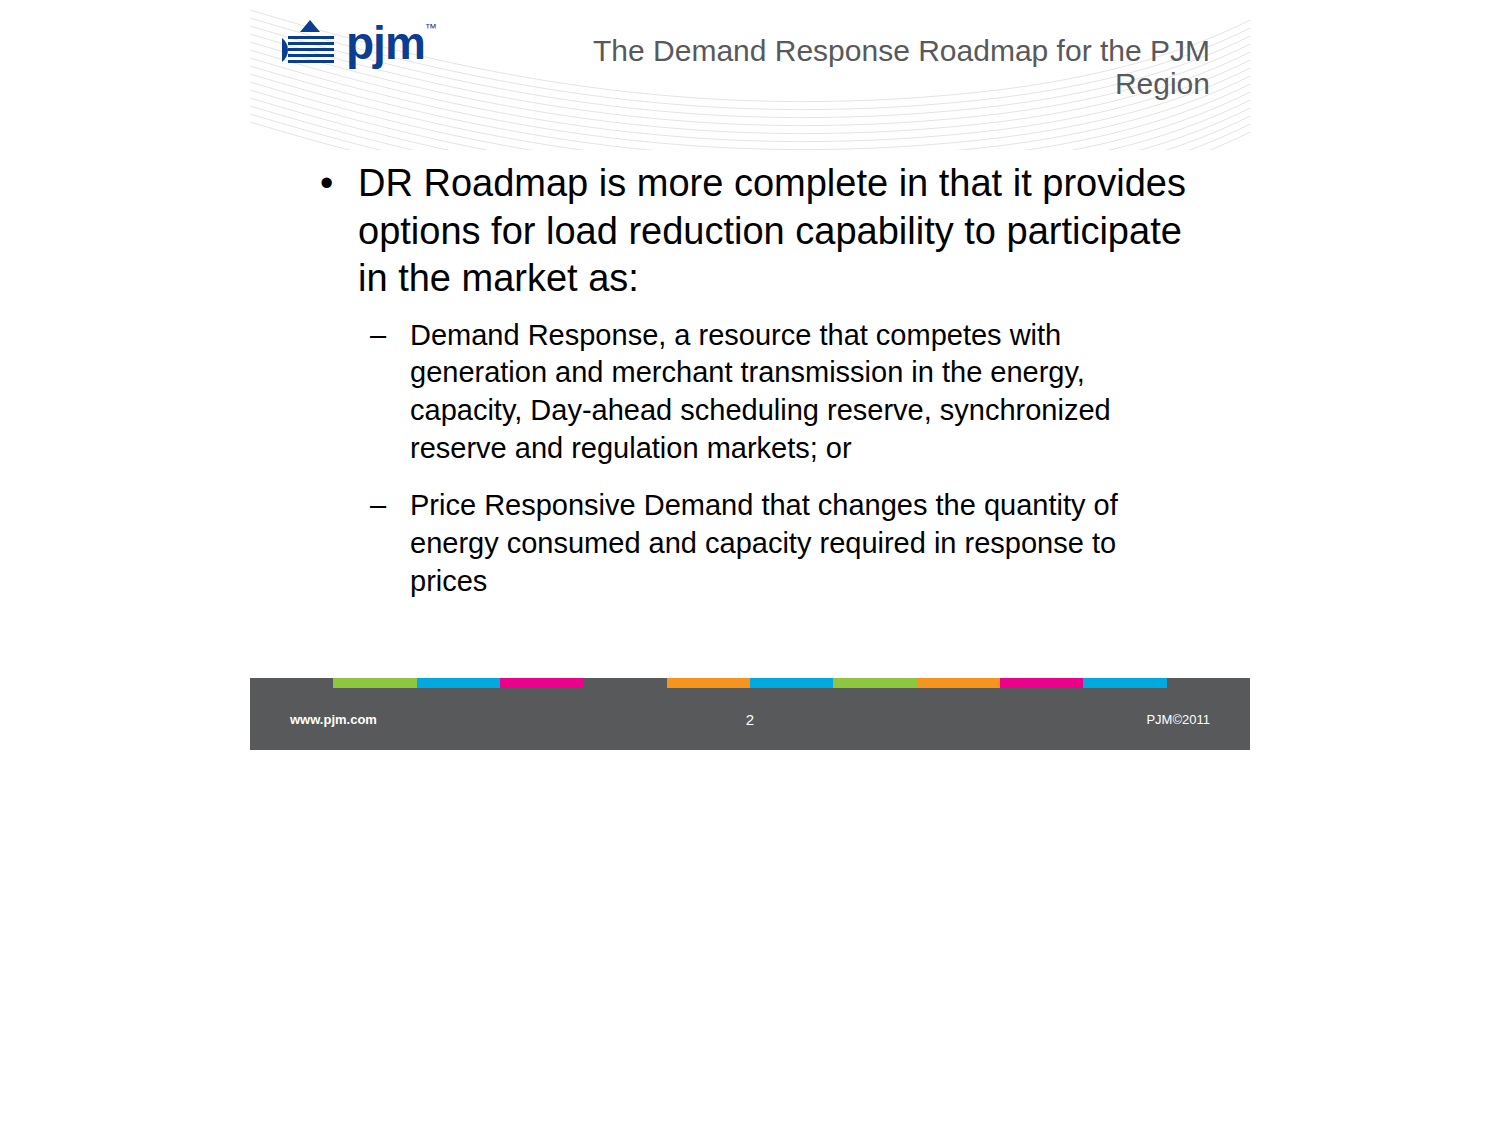pjm™
The Demand Response Roadmap for the PJM Region
DR Roadmap is more complete in that it provides options for load reduction capability to participate in the market as:
Demand Response, a resource that competes with generation and merchant transmission in the energy, capacity, Day-ahead scheduling reserve, synchronized reserve and regulation markets; or
Price Responsive Demand that changes the quantity of energy consumed and capacity required in response to prices
www.pjm.com
2
PJM©2011